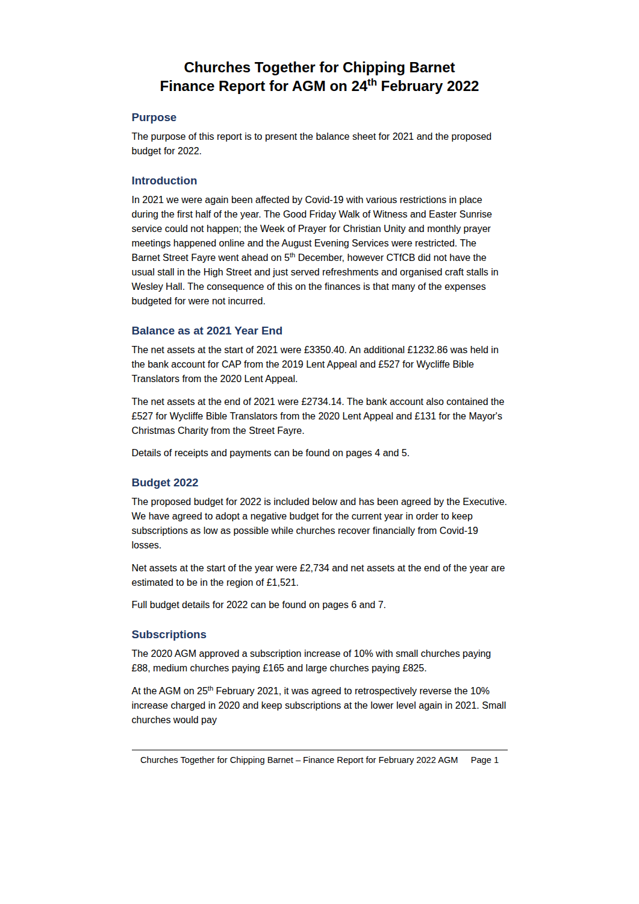Churches Together for Chipping Barnet Finance Report for AGM on 24th February 2022
Purpose
The purpose of this report is to present the balance sheet for 2021 and the proposed budget for 2022.
Introduction
In 2021 we were again been affected by Covid-19 with various restrictions in place during the first half of the year. The Good Friday Walk of Witness and Easter Sunrise service could not happen; the Week of Prayer for Christian Unity and monthly prayer meetings happened online and the August Evening Services were restricted. The Barnet Street Fayre went ahead on 5th December, however CTfCB did not have the usual stall in the High Street and just served refreshments and organised craft stalls in Wesley Hall. The consequence of this on the finances is that many of the expenses budgeted for were not incurred.
Balance as at 2021 Year End
The net assets at the start of 2021 were £3350.40. An additional £1232.86 was held in the bank account for CAP from the 2019 Lent Appeal and £527 for Wycliffe Bible Translators from the 2020 Lent Appeal.
The net assets at the end of 2021 were £2734.14. The bank account also contained the £527 for Wycliffe Bible Translators from the 2020 Lent Appeal and £131 for the Mayor's Christmas Charity from the Street Fayre.
Details of receipts and payments can be found on pages 4 and 5.
Budget 2022
The proposed budget for 2022 is included below and has been agreed by the Executive. We have agreed to adopt a negative budget for the current year in order to keep subscriptions as low as possible while churches recover financially from Covid-19 losses.
Net assets at the start of the year were £2,734 and net assets at the end of the year are estimated to be in the region of £1,521.
Full budget details for 2022 can be found on pages 6 and 7.
Subscriptions
The 2020 AGM approved a subscription increase of 10% with small churches paying £88, medium churches paying £165 and large churches paying £825.
At the AGM on 25th February 2021, it was agreed to retrospectively reverse the 10% increase charged in 2020 and keep subscriptions at the lower level again in 2021. Small churches would pay
Churches Together for Chipping Barnet – Finance Report for February 2022 AGM Page 1